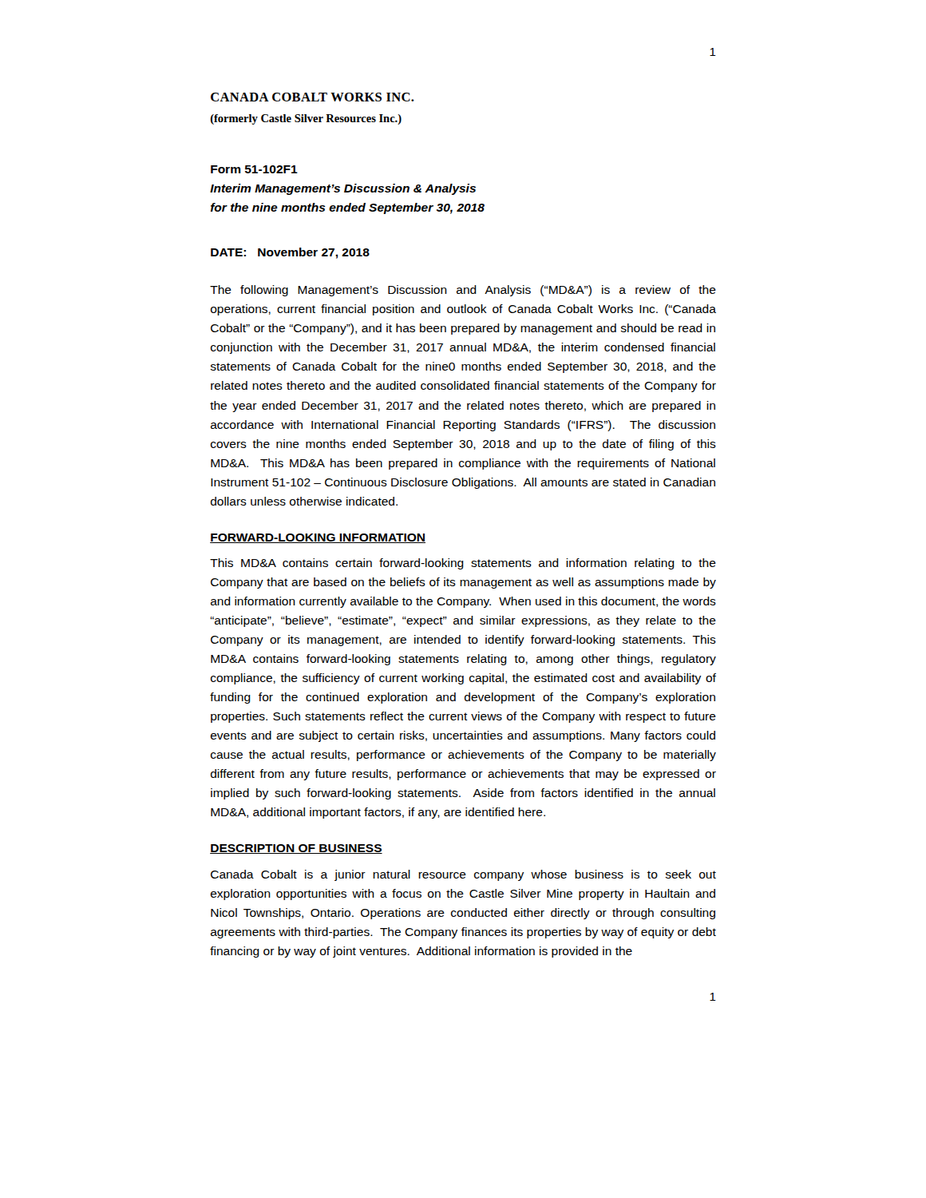1
CANADA COBALT WORKS INC.
(formerly Castle Silver Resources Inc.)
Form 51-102F1
Interim Management’s Discussion & Analysis
for the nine months ended September 30, 2018
DATE: November 27, 2018
The following Management’s Discussion and Analysis (“MD&A”) is a review of the operations, current financial position and outlook of Canada Cobalt Works Inc. (“Canada Cobalt” or the “Company”), and it has been prepared by management and should be read in conjunction with the December 31, 2017 annual MD&A, the interim condensed financial statements of Canada Cobalt for the nine0 months ended September 30, 2018, and the related notes thereto and the audited consolidated financial statements of the Company for the year ended December 31, 2017 and the related notes thereto, which are prepared in accordance with International Financial Reporting Standards (“IFRS”). The discussion covers the nine months ended September 30, 2018 and up to the date of filing of this MD&A. This MD&A has been prepared in compliance with the requirements of National Instrument 51-102 – Continuous Disclosure Obligations. All amounts are stated in Canadian dollars unless otherwise indicated.
Forward-Looking Information
This MD&A contains certain forward-looking statements and information relating to the Company that are based on the beliefs of its management as well as assumptions made by and information currently available to the Company. When used in this document, the words “anticipate”, “believe”, “estimate”, “expect” and similar expressions, as they relate to the Company or its management, are intended to identify forward-looking statements. This MD&A contains forward-looking statements relating to, among other things, regulatory compliance, the sufficiency of current working capital, the estimated cost and availability of funding for the continued exploration and development of the Company’s exploration properties. Such statements reflect the current views of the Company with respect to future events and are subject to certain risks, uncertainties and assumptions. Many factors could cause the actual results, performance or achievements of the Company to be materially different from any future results, performance or achievements that may be expressed or implied by such forward-looking statements. Aside from factors identified in the annual MD&A, additional important factors, if any, are identified here.
Description of Business
Canada Cobalt is a junior natural resource company whose business is to seek out exploration opportunities with a focus on the Castle Silver Mine property in Haultain and Nicol Townships, Ontario. Operations are conducted either directly or through consulting agreements with third-parties. The Company finances its properties by way of equity or debt financing or by way of joint ventures. Additional information is provided in the
1